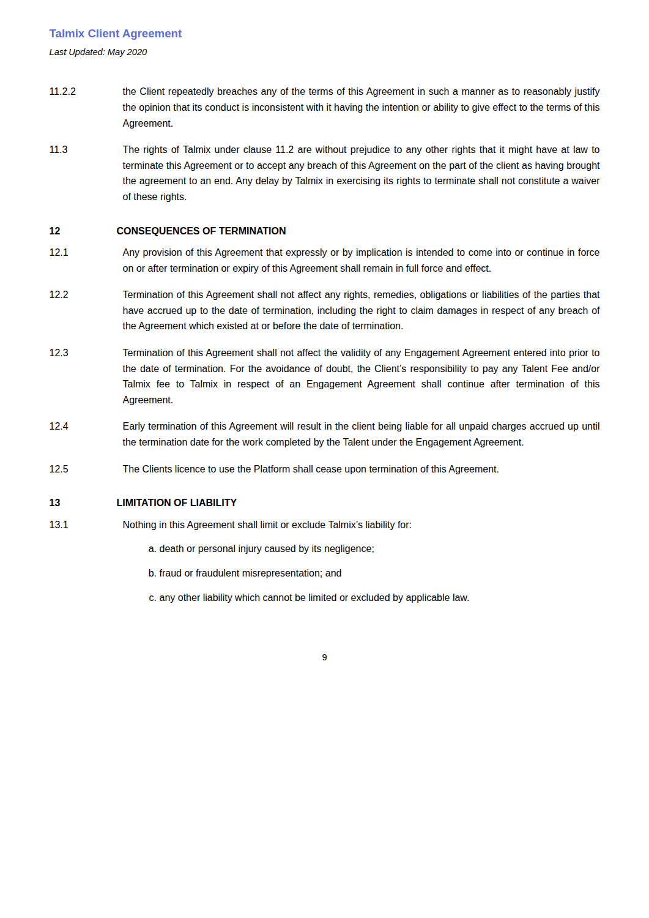Talmix Client Agreement
Last Updated: May 2020
11.2.2
the Client repeatedly breaches any of the terms of this Agreement in such a manner as to reasonably justify the opinion that its conduct is inconsistent with it having the intention or ability to give effect to the terms of this Agreement.
11.3
The rights of Talmix under clause 11.2 are without prejudice to any other rights that it might have at law to terminate this Agreement or to accept any breach of this Agreement on the part of the client as having brought the agreement to an end. Any delay by Talmix in exercising its rights to terminate shall not constitute a waiver of these rights.
12 CONSEQUENCES OF TERMINATION
12.1
Any provision of this Agreement that expressly or by implication is intended to come into or continue in force on or after termination or expiry of this Agreement shall remain in full force and effect.
12.2
Termination of this Agreement shall not affect any rights, remedies, obligations or liabilities of the parties that have accrued up to the date of termination, including the right to claim damages in respect of any breach of the Agreement which existed at or before the date of termination.
12.3
Termination of this Agreement shall not affect the validity of any Engagement Agreement entered into prior to the date of termination. For the avoidance of doubt, the Client’s responsibility to pay any Talent Fee and/or Talmix fee to Talmix in respect of an Engagement Agreement shall continue after termination of this Agreement.
12.4
Early termination of this Agreement will result in the client being liable for all unpaid charges accrued up until the termination date for the work completed by the Talent under the Engagement Agreement.
12.5
The Clients licence to use the Platform shall cease upon termination of this Agreement.
13 LIMITATION OF LIABILITY
13.1
Nothing in this Agreement shall limit or exclude Talmix’s liability for:
death or personal injury caused by its negligence;
fraud or fraudulent misrepresentation; and
any other liability which cannot be limited or excluded by applicable law.
9